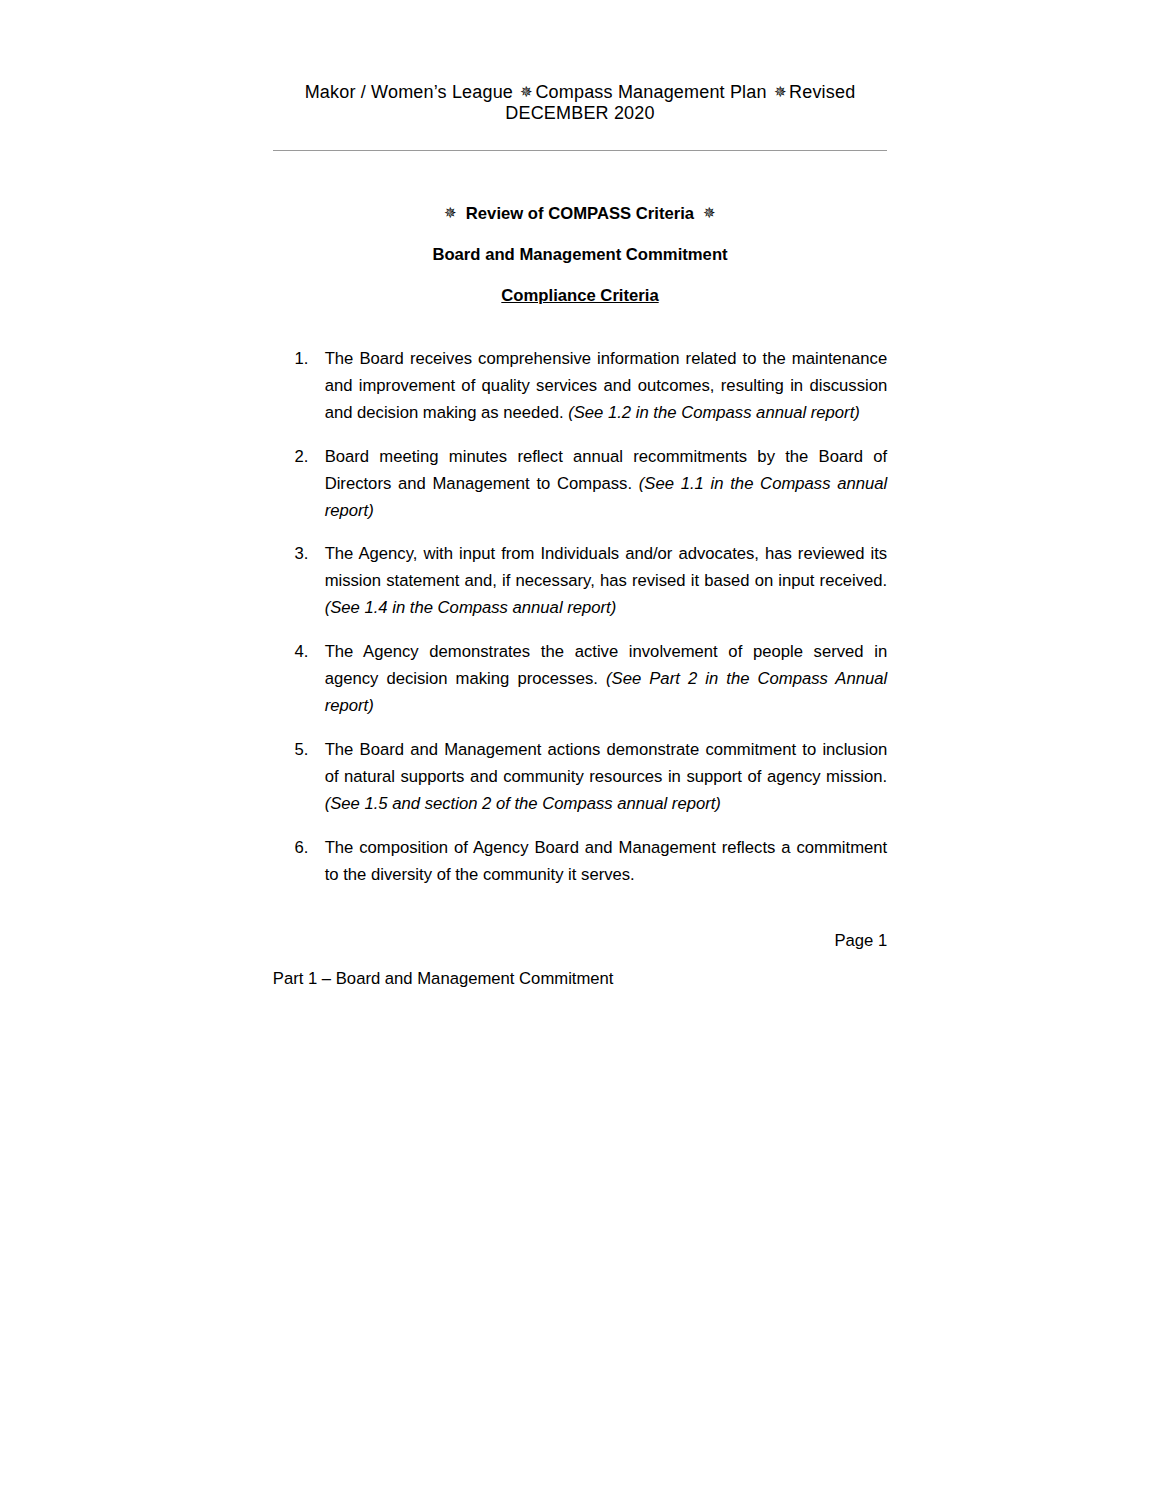Makor / Women’s League ✵Compass Management Plan ✵Revised DECEMBER 2020
✵ Review of COMPASS Criteria ✵
Board and Management Commitment
Compliance Criteria
The Board receives comprehensive information related to the maintenance and improvement of quality services and outcomes, resulting in discussion and decision making as needed. (See 1.2 in the Compass annual report)
Board meeting minutes reflect annual recommitments by the Board of Directors and Management to Compass. (See 1.1 in the Compass annual report)
The Agency, with input from Individuals and/or advocates, has reviewed its mission statement and, if necessary, has revised it based on input received. (See 1.4 in the Compass annual report)
The Agency demonstrates the active involvement of people served in agency decision making processes. (See Part 2 in the Compass Annual report)
The Board and Management actions demonstrate commitment to inclusion of natural supports and community resources in support of agency mission. (See 1.5 and section 2 of the Compass annual report)
The composition of Agency Board and Management reflects a commitment to the diversity of the community it serves.
Page 1 Part 1 – Board and Management Commitment